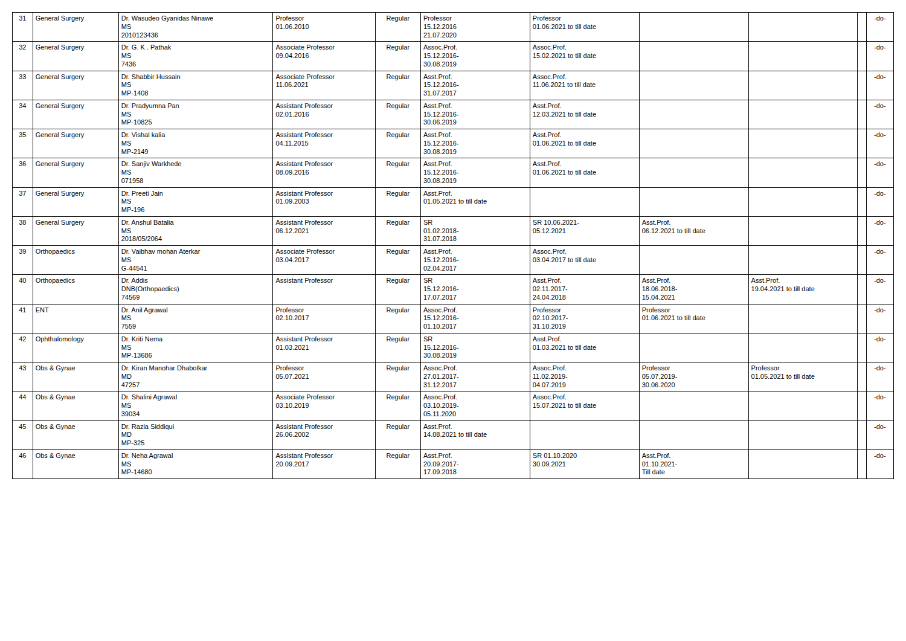| 31 | General Surgery | Dr. Wasudeo Gyanidas Ninawe MS 2010123436 | Professor 01.06.2010 | Regular | Professor 15.12.2016 21.07.2020 | Professor 01.06.2021 to till date | | | | -do- |
| 32 | General Surgery | Dr. G. K . Pathak MS 7436 | Associate Professor 09.04.2016 | Regular | Assoc.Prof. 15.12.2016- 30.08.2019 | Assoc.Prof. 15.02.2021 to till date | | | | -do- |
| 33 | General Surgery | Dr. Shabbir Hussain MS MP-1408 | Associate Professor 11.06.2021 | Regular | Asst.Prof. 15.12.2016- 31.07.2017 | Assoc.Prof. 11.06.2021 to till date | | | | -do- |
| 34 | General Surgery | Dr. Pradyumna Pan MS MP-10825 | Assistant Professor 02.01.2016 | Regular | Asst.Prof. 15.12.2016- 30.06.2019 | Asst.Prof. 12.03.2021 to till date | | | | -do- |
| 35 | General Surgery | Dr. Vishal kalia MS MP-2149 | Assistant Professor 04.11.2015 | Regular | Asst.Prof. 15.12.2016- 30.08.2019 | Asst.Prof. 01.06.2021 to till date | | | | -do- |
| 36 | General Surgery | Dr. Sanjiv Warkhede MS 071958 | Assistant Professor 08.09.2016 | Regular | Asst.Prof. 15.12.2016- 30.08.2019 | Asst.Prof. 01.06.2021 to till date | | | | -do- |
| 37 | General Surgery | Dr. Preeti Jain MS MP-196 | Assistant Professor 01.09.2003 | Regular | Asst.Prof. 01.05.2021 to till date | | | | | -do- |
| 38 | General Surgery | Dr. Anshul Batalia MS 2018/05/2064 | Assistant Professor 06.12.2021 | Regular | SR 01.02.2018- 31.07.2018 | SR 10.06.2021- 05.12.2021 | Asst.Prof. 06.12.2021 to till date | | | -do- |
| 39 | Orthopaedics | Dr. Vaibhav mohan Aterkar MS G-44541 | Associate Professor 03.04.2017 | Regular | Asst.Prof. 15.12.2016- 02.04.2017 | Assoc.Prof. 03.04.2017 to till date | | | | -do- |
| 40 | Orthopaedics | Dr. Addis DNB(Orthopaedics) 74569 | Assistant Professor | Regular | SR 15.12.2016- 17.07.2017 | Asst.Prof. 02.11.2017- 24.04.2018 | Asst.Prof. 18.06.2018- 15.04.2021 | Asst.Prof. 19.04.2021 to till date | | -do- |
| 41 | ENT | Dr. Anil Agrawal MS 7559 | Professor 02.10.2017 | Regular | Assoc.Prof. 15.12.2016- 01.10.2017 | Professor 02.10.2017- 31.10.2019 | Professor 01.06.2021 to till date | | | -do- |
| 42 | Ophthalomology | Dr. Kriti Nema MS MP-13686 | Assistant Professor 01.03.2021 | Regular | SR 15.12.2016- 30.08.2019 | Asst.Prof. 01.03.2021 to till date | | | | -do- |
| 43 | Obs & Gynae | Dr. Kiran Manohar Dhabolkar MD 47257 | Professor 05.07.2021 | Regular | Assoc.Prof. 27.01.2017- 31.12.2017 | Assoc.Prof. 11.02.2019- 04.07.2019 | Professor 05.07.2019- 30.06.2020 | Professor 01.05.2021 to till date | | -do- |
| 44 | Obs & Gynae | Dr. Shalini Agrawal MS 39034 | Associate Professor 03.10.2019 | Regular | Assoc.Prof. 03.10.2019- 05.11.2020 | Assoc.Prof. 15.07.2021 to till date | | | | -do- |
| 45 | Obs & Gynae | Dr. Razia Siddiqui MD MP-325 | Assistant Professor 26.06.2002 | Regular | Asst.Prof. 14.08.2021 to till date | | | | | -do- |
| 46 | Obs & Gynae | Dr. Neha Agrawal MS MP-14680 | Assistant Professor 20.09.2017 | Regular | Asst.Prof. 20.09.2017- 17.09.2018 | SR 01.10.2020 30.09.2021 | Asst.Prof. 01.10.2021- Till date | | | -do- |